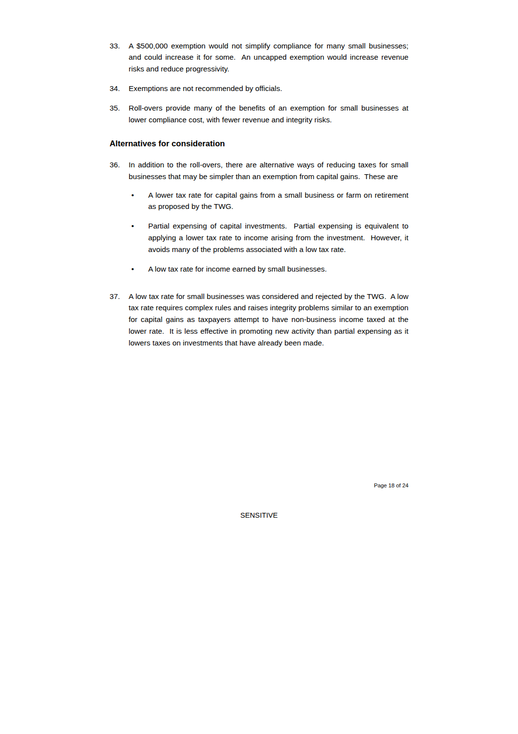33. A $500,000 exemption would not simplify compliance for many small businesses; and could increase it for some. An uncapped exemption would increase revenue risks and reduce progressivity.
34. Exemptions are not recommended by officials.
35. Roll-overs provide many of the benefits of an exemption for small businesses at lower compliance cost, with fewer revenue and integrity risks.
Alternatives for consideration
36. In addition to the roll-overs, there are alternative ways of reducing taxes for small businesses that may be simpler than an exemption from capital gains. These are
• A lower tax rate for capital gains from a small business or farm on retirement as proposed by the TWG.
• Partial expensing of capital investments. Partial expensing is equivalent to applying a lower tax rate to income arising from the investment. However, it avoids many of the problems associated with a low tax rate.
• A low tax rate for income earned by small businesses.
37. A low tax rate for small businesses was considered and rejected by the TWG. A low tax rate requires complex rules and raises integrity problems similar to an exemption for capital gains as taxpayers attempt to have non-business income taxed at the lower rate. It is less effective in promoting new activity than partial expensing as it lowers taxes on investments that have already been made.
Page 18 of 24
SENSITIVE